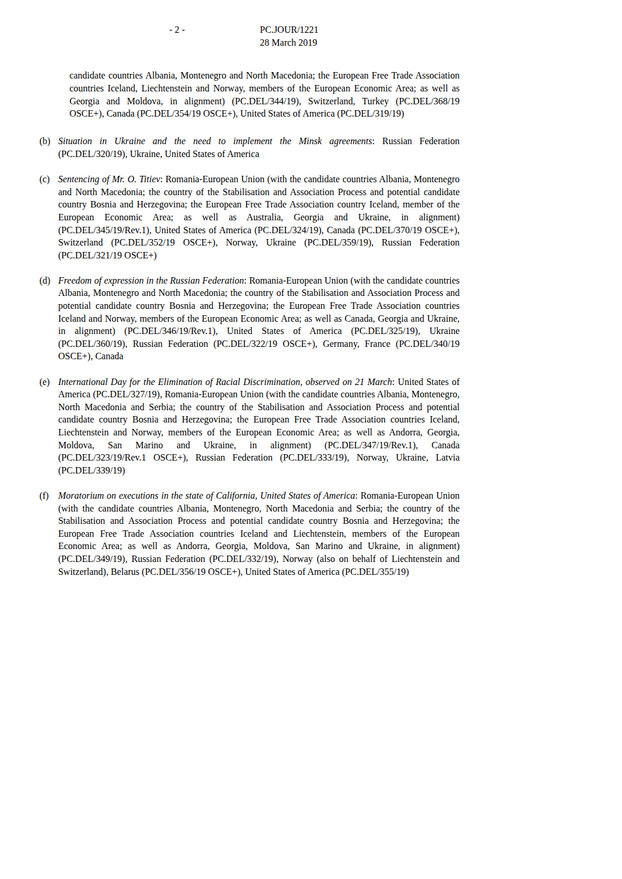- 2 -
PC.JOUR/1221
28 March 2019
candidate countries Albania, Montenegro and North Macedonia; the European Free Trade Association countries Iceland, Liechtenstein and Norway, members of the European Economic Area; as well as Georgia and Moldova, in alignment) (PC.DEL/344/19), Switzerland, Turkey (PC.DEL/368/19 OSCE+), Canada (PC.DEL/354/19 OSCE+), United States of America (PC.DEL/319/19)
(b)
Situation in Ukraine and the need to implement the Minsk agreements: Russian Federation (PC.DEL/320/19), Ukraine, United States of America
(c)
Sentencing of Mr. O. Titiev: Romania-European Union (with the candidate countries Albania, Montenegro and North Macedonia; the country of the Stabilisation and Association Process and potential candidate country Bosnia and Herzegovina; the European Free Trade Association country Iceland, member of the European Economic Area; as well as Australia, Georgia and Ukraine, in alignment) (PC.DEL/345/19/Rev.1), United States of America (PC.DEL/324/19), Canada (PC.DEL/370/19 OSCE+), Switzerland (PC.DEL/352/19 OSCE+), Norway, Ukraine (PC.DEL/359/19), Russian Federation (PC.DEL/321/19 OSCE+)
(d)
Freedom of expression in the Russian Federation: Romania-European Union (with the candidate countries Albania, Montenegro and North Macedonia; the country of the Stabilisation and Association Process and potential candidate country Bosnia and Herzegovina; the European Free Trade Association countries Iceland and Norway, members of the European Economic Area; as well as Canada, Georgia and Ukraine, in alignment) (PC.DEL/346/19/Rev.1), United States of America (PC.DEL/325/19), Ukraine (PC.DEL/360/19), Russian Federation (PC.DEL/322/19 OSCE+), Germany, France (PC.DEL/340/19 OSCE+), Canada
(e)
International Day for the Elimination of Racial Discrimination, observed on 21 March: United States of America (PC.DEL/327/19), Romania-European Union (with the candidate countries Albania, Montenegro, North Macedonia and Serbia; the country of the Stabilisation and Association Process and potential candidate country Bosnia and Herzegovina; the European Free Trade Association countries Iceland, Liechtenstein and Norway, members of the European Economic Area; as well as Andorra, Georgia, Moldova, San Marino and Ukraine, in alignment) (PC.DEL/347/19/Rev.1), Canada (PC.DEL/323/19/Rev.1 OSCE+), Russian Federation (PC.DEL/333/19), Norway, Ukraine, Latvia (PC.DEL/339/19)
(f)
Moratorium on executions in the state of California, United States of America: Romania-European Union (with the candidate countries Albania, Montenegro, North Macedonia and Serbia; the country of the Stabilisation and Association Process and potential candidate country Bosnia and Herzegovina; the European Free Trade Association countries Iceland and Liechtenstein, members of the European Economic Area; as well as Andorra, Georgia, Moldova, San Marino and Ukraine, in alignment) (PC.DEL/349/19), Russian Federation (PC.DEL/332/19), Norway (also on behalf of Liechtenstein and Switzerland), Belarus (PC.DEL/356/19 OSCE+), United States of America (PC.DEL/355/19)